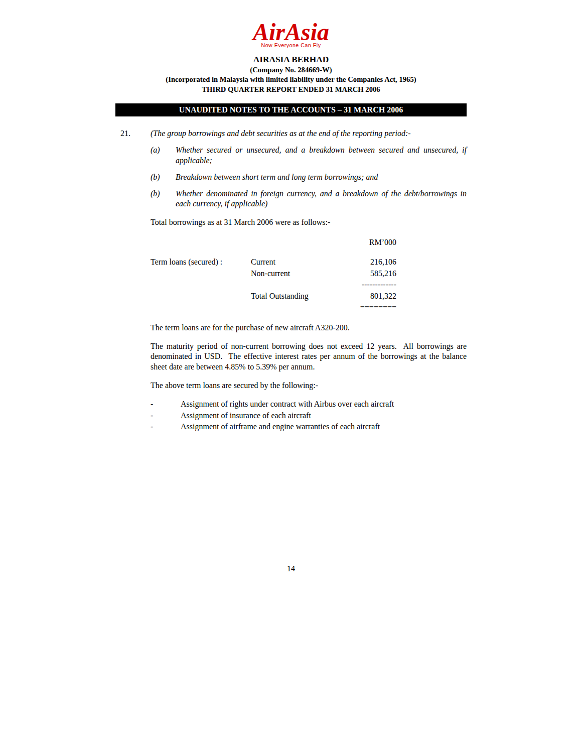AirAsia
Now Everyone Can Fly
AIRASIA BERHAD
(Company No. 284669-W)
(Incorporated in Malaysia with limited liability under the Companies Act, 1965)
THIRD QUARTER REPORT ENDED 31 MARCH 2006
UNAUDITED NOTES TO THE ACCOUNTS – 31 MARCH 2006
21.
(The group borrowings and debt securities as at the end of the reporting period:-
(a)
Whether secured or unsecured, and a breakdown between secured and unsecured, if applicable;
(b)
Breakdown between short term and long term borrowings; and
(b)
Whether denominated in foreign currency, and a breakdown of the debt/borrowings in each currency, if applicable)
Total borrowings as at 31 March 2006 were as follows:-
| | | RM’000 |
| Term loans (secured) : | Current | 216,106 |
| | Non-current | 585,216 |
| | | ------------- |
| | Total Outstanding | 801,322 |
| | | ======== |
The term loans are for the purchase of new aircraft A320-200.
The maturity period of non-current borrowing does not exceed 12 years. All borrowings are denominated in USD. The effective interest rates per annum of the borrowings at the balance sheet date are between 4.85% to 5.39% per annum.
The above term loans are secured by the following:-
-Assignment of rights under contract with Airbus over each aircraft
-Assignment of insurance of each aircraft
-Assignment of airframe and engine warranties of each aircraft
14